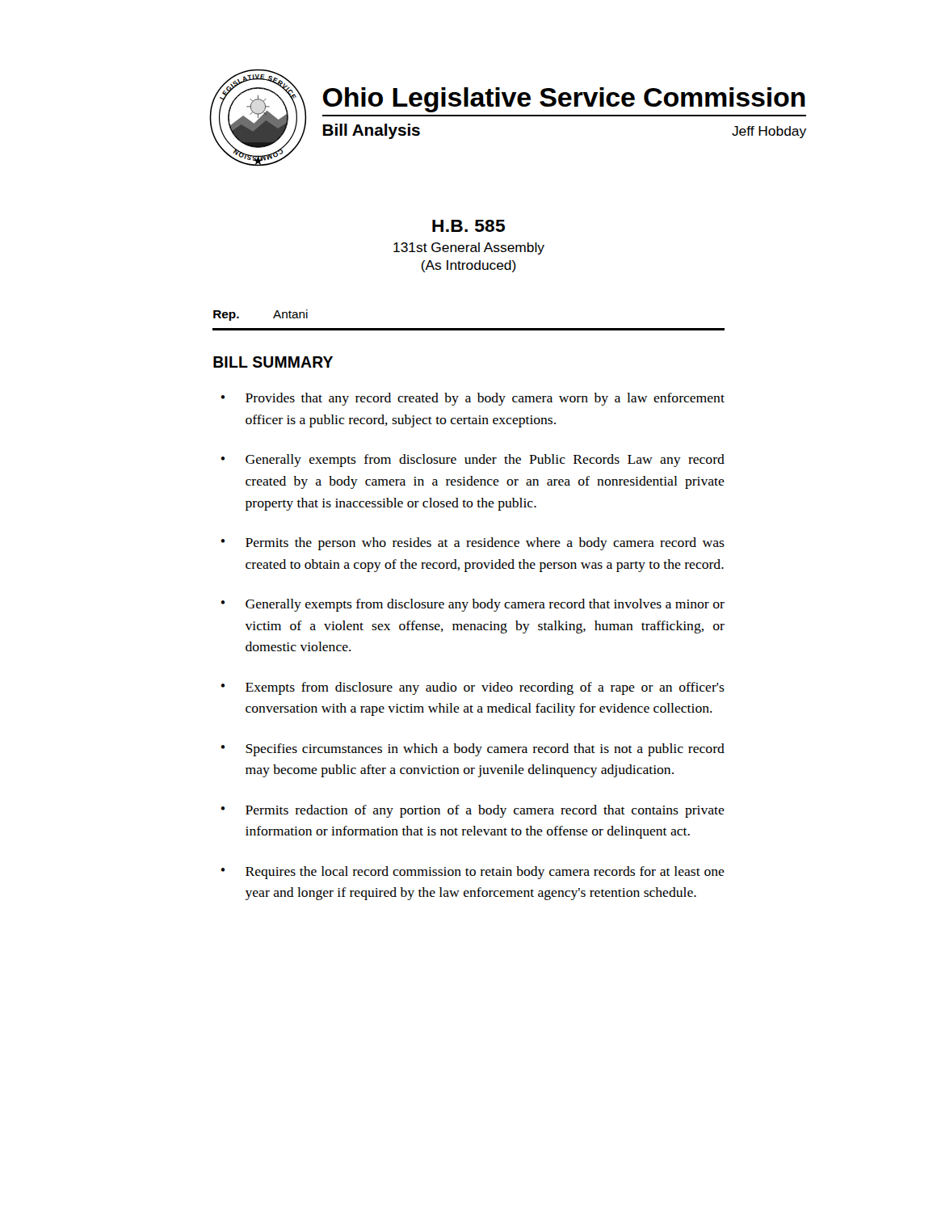LEGISLATIVE SERVICE COMMISSION
Ohio Legislative Service Commission
Bill Analysis Jeff Hobday
H.B. 585
131st General Assembly
(As Introduced)
Rep. Antani
BILL SUMMARY
Provides that any record created by a body camera worn by a law enforcement officer is a public record, subject to certain exceptions.
Generally exempts from disclosure under the Public Records Law any record created by a body camera in a residence or an area of nonresidential private property that is inaccessible or closed to the public.
Permits the person who resides at a residence where a body camera record was created to obtain a copy of the record, provided the person was a party to the record.
Generally exempts from disclosure any body camera record that involves a minor or victim of a violent sex offense, menacing by stalking, human trafficking, or domestic violence.
Exempts from disclosure any audio or video recording of a rape or an officer's conversation with a rape victim while at a medical facility for evidence collection.
Specifies circumstances in which a body camera record that is not a public record may become public after a conviction or juvenile delinquency adjudication.
Permits redaction of any portion of a body camera record that contains private information or information that is not relevant to the offense or delinquent act.
Requires the local record commission to retain body camera records for at least one year and longer if required by the law enforcement agency's retention schedule.